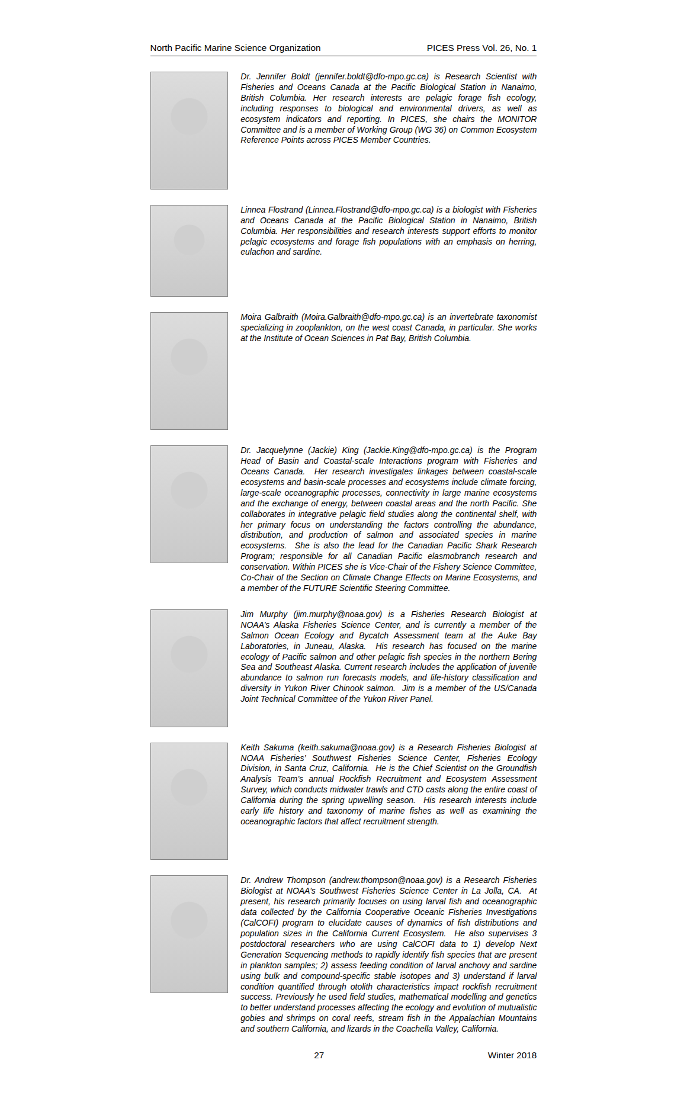North Pacific Marine Science Organization
PICES Press Vol. 26, No. 1
Dr. Jennifer Boldt (jennifer.boldt@dfo-mpo.gc.ca) is Research Scientist with Fisheries and Oceans Canada at the Pacific Biological Station in Nanaimo, British Columbia. Her research interests are pelagic forage fish ecology, including responses to biological and environmental drivers, as well as ecosystem indicators and reporting. In PICES, she chairs the MONITOR Committee and is a member of Working Group (WG 36) on Common Ecosystem Reference Points across PICES Member Countries.
Linnea Flostrand (Linnea.Flostrand@dfo-mpo.gc.ca) is a biologist with Fisheries and Oceans Canada at the Pacific Biological Station in Nanaimo, British Columbia. Her responsibilities and research interests support efforts to monitor pelagic ecosystems and forage fish populations with an emphasis on herring, eulachon and sardine.
Moira Galbraith (Moira.Galbraith@dfo-mpo.gc.ca) is an invertebrate taxonomist specializing in zooplankton, on the west coast Canada, in particular. She works at the Institute of Ocean Sciences in Pat Bay, British Columbia.
Dr. Jacquelynne (Jackie) King (Jackie.King@dfo-mpo.gc.ca) is the Program Head of Basin and Coastal-scale Interactions program with Fisheries and Oceans Canada. Her research investigates linkages between coastal-scale ecosystems and basin-scale processes and ecosystems include climate forcing, large-scale oceanographic processes, connectivity in large marine ecosystems and the exchange of energy, between coastal areas and the north Pacific. She collaborates in integrative pelagic field studies along the continental shelf, with her primary focus on understanding the factors controlling the abundance, distribution, and production of salmon and associated species in marine ecosystems. She is also the lead for the Canadian Pacific Shark Research Program; responsible for all Canadian Pacific elasmobranch research and conservation. Within PICES she is Vice-Chair of the Fishery Science Committee, Co-Chair of the Section on Climate Change Effects on Marine Ecosystems, and a member of the FUTURE Scientific Steering Committee.
Jim Murphy (jim.murphy@noaa.gov) is a Fisheries Research Biologist at NOAA’s Alaska Fisheries Science Center, and is currently a member of the Salmon Ocean Ecology and Bycatch Assessment team at the Auke Bay Laboratories, in Juneau, Alaska. His research has focused on the marine ecology of Pacific salmon and other pelagic fish species in the northern Bering Sea and Southeast Alaska. Current research includes the application of juvenile abundance to salmon run forecasts models, and life-history classification and diversity in Yukon River Chinook salmon. Jim is a member of the US/Canada Joint Technical Committee of the Yukon River Panel.
Keith Sakuma (keith.sakuma@noaa.gov) is a Research Fisheries Biologist at NOAA Fisheries’ Southwest Fisheries Science Center, Fisheries Ecology Division, in Santa Cruz, California. He is the Chief Scientist on the Groundfish Analysis Team’s annual Rockfish Recruitment and Ecosystem Assessment Survey, which conducts midwater trawls and CTD casts along the entire coast of California during the spring upwelling season. His research interests include early life history and taxonomy of marine fishes as well as examining the oceanographic factors that affect recruitment strength.
Dr. Andrew Thompson (andrew.thompson@noaa.gov) is a Research Fisheries Biologist at NOAA’s Southwest Fisheries Science Center in La Jolla, CA. At present, his research primarily focuses on using larval fish and oceanographic data collected by the California Cooperative Oceanic Fisheries Investigations (CalCOFI) program to elucidate causes of dynamics of fish distributions and population sizes in the California Current Ecosystem. He also supervises 3 postdoctoral researchers who are using CalCOFI data to 1) develop Next Generation Sequencing methods to rapidly identify fish species that are present in plankton samples; 2) assess feeding condition of larval anchovy and sardine using bulk and compound-specific stable isotopes and 3) understand if larval condition quantified through otolith characteristics impact rockfish recruitment success. Previously he used field studies, mathematical modelling and genetics to better understand processes affecting the ecology and evolution of mutualistic gobies and shrimps on coral reefs, stream fish in the Appalachian Mountains and southern California, and lizards in the Coachella Valley, California.
27
Winter 2018